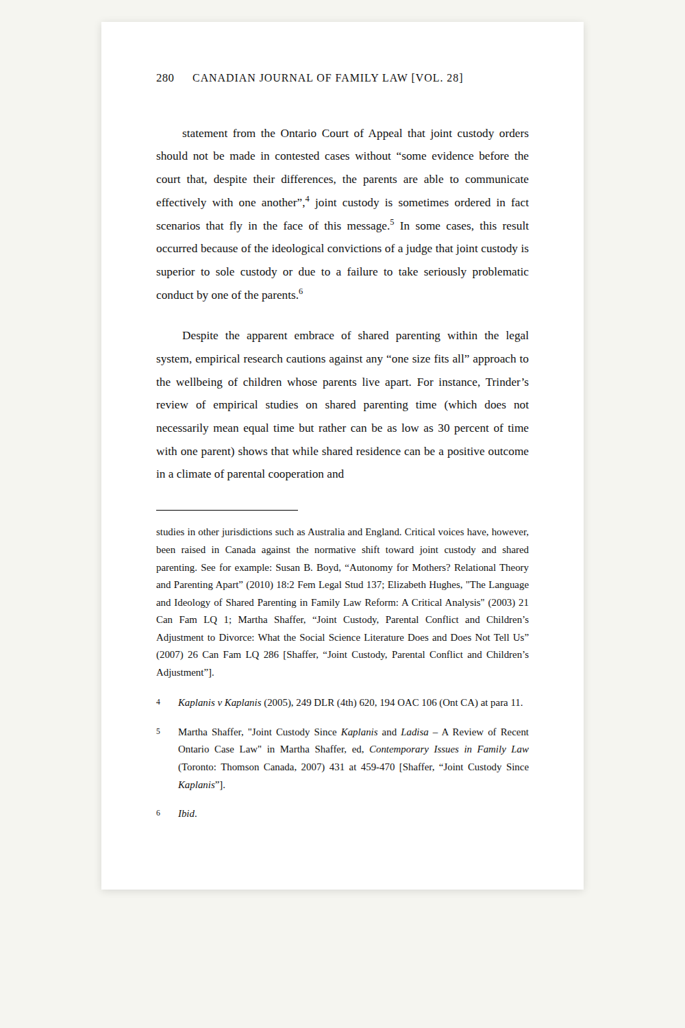280 Canadian Journal of Family Law [Vol. 28]
statement from the Ontario Court of Appeal that joint custody orders should not be made in contested cases without “some evidence before the court that, despite their differences, the parents are able to communicate effectively with one another”,4 joint custody is sometimes ordered in fact scenarios that fly in the face of this message.5 In some cases, this result occurred because of the ideological convictions of a judge that joint custody is superior to sole custody or due to a failure to take seriously problematic conduct by one of the parents.6
Despite the apparent embrace of shared parenting within the legal system, empirical research cautions against any “one size fits all” approach to the wellbeing of children whose parents live apart. For instance, Trinder’s review of empirical studies on shared parenting time (which does not necessarily mean equal time but rather can be as low as 30 percent of time with one parent) shows that while shared residence can be a positive outcome in a climate of parental cooperation and
studies in other jurisdictions such as Australia and England. Critical voices have, however, been raised in Canada against the normative shift toward joint custody and shared parenting. See for example: Susan B. Boyd, “Autonomy for Mothers? Relational Theory and Parenting Apart” (2010) 18:2 Fem Legal Stud 137; Elizabeth Hughes, "The Language and Ideology of Shared Parenting in Family Law Reform: A Critical Analysis" (2003) 21 Can Fam LQ 1; Martha Shaffer, “Joint Custody, Parental Conflict and Children’s Adjustment to Divorce: What the Social Science Literature Does and Does Not Tell Us” (2007) 26 Can Fam LQ 286 [Shaffer, “Joint Custody, Parental Conflict and Children’s Adjustment”].
4 Kaplanis v Kaplanis (2005), 249 DLR (4th) 620, 194 OAC 106 (Ont CA) at para 11.
5 Martha Shaffer, "Joint Custody Since Kaplanis and Ladisa – A Review of Recent Ontario Case Law" in Martha Shaffer, ed, Contemporary Issues in Family Law (Toronto: Thomson Canada, 2007) 431 at 459-470 [Shaffer, “Joint Custody Since Kaplanis”].
6 Ibid.